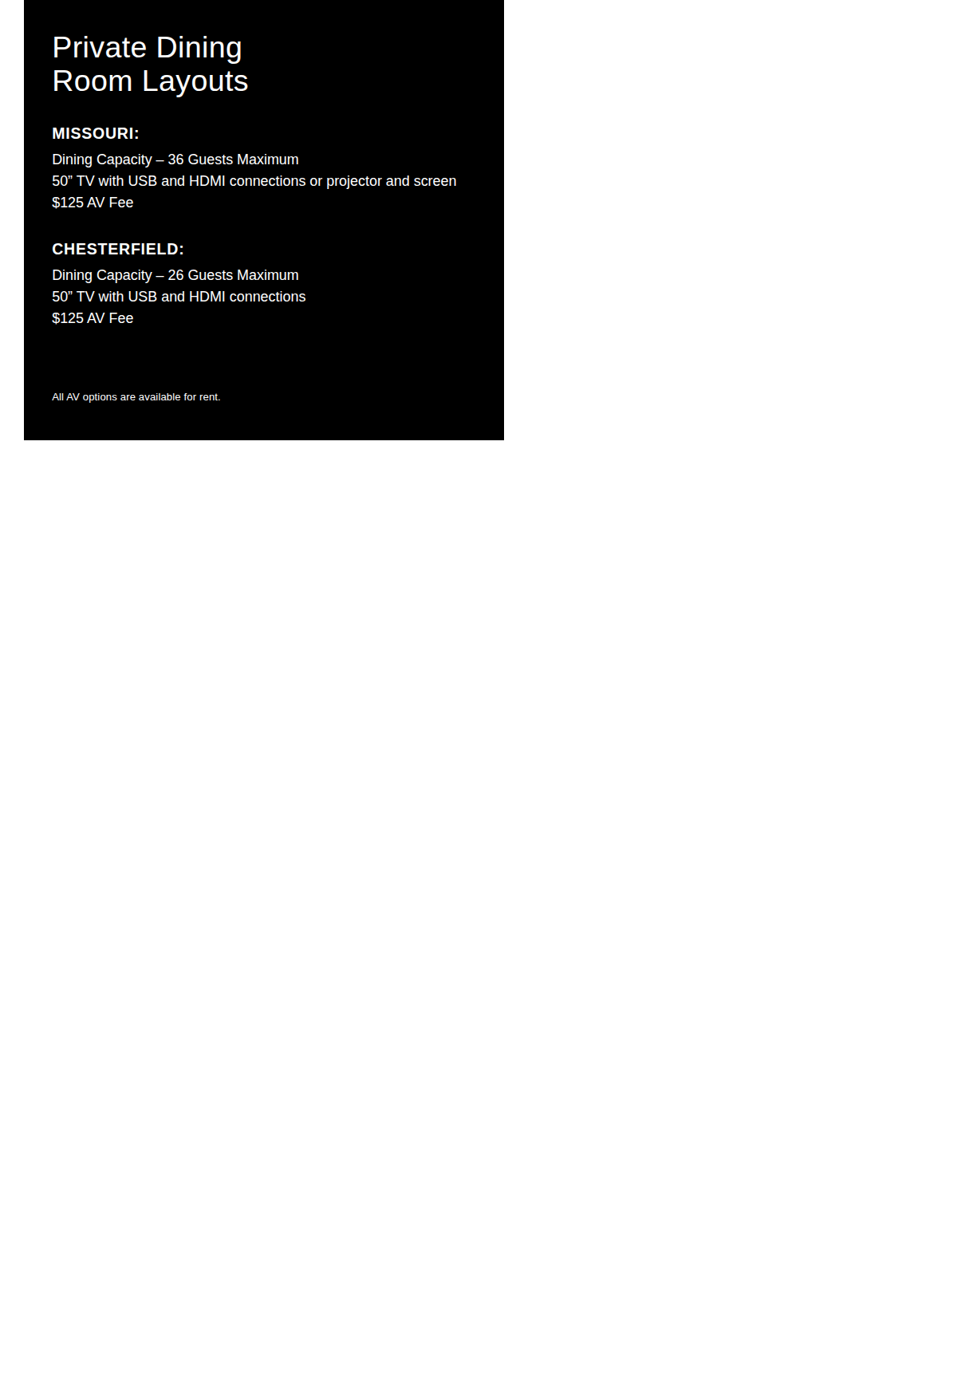Private Dining
Room Layouts
Missouri:
Dining Capacity – 36 Guests Maximum
50” TV with USB and HDMI connections or projector and screen
$125 AV Fee
Chesterfield:
Dining Capacity – 26 Guests Maximum
50” TV with USB and HDMI connections
$125 AV Fee
All AV options are available for rent.